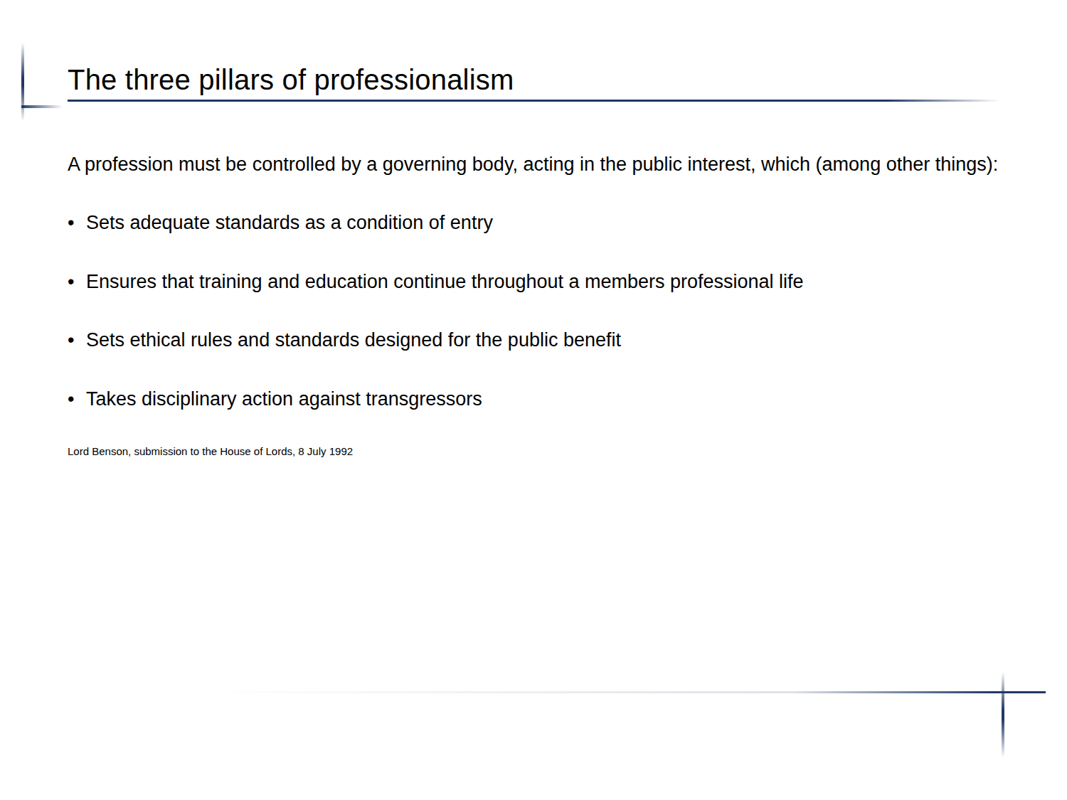The three pillars of professionalism
A profession must be controlled by a governing body, acting in the public interest, which (among other things):
Sets adequate standards as a condition of entry
Ensures that training and education continue throughout a members professional life
Sets ethical rules and standards designed for the public benefit
Takes disciplinary action against transgressors
Lord Benson, submission to the House of Lords, 8 July 1992